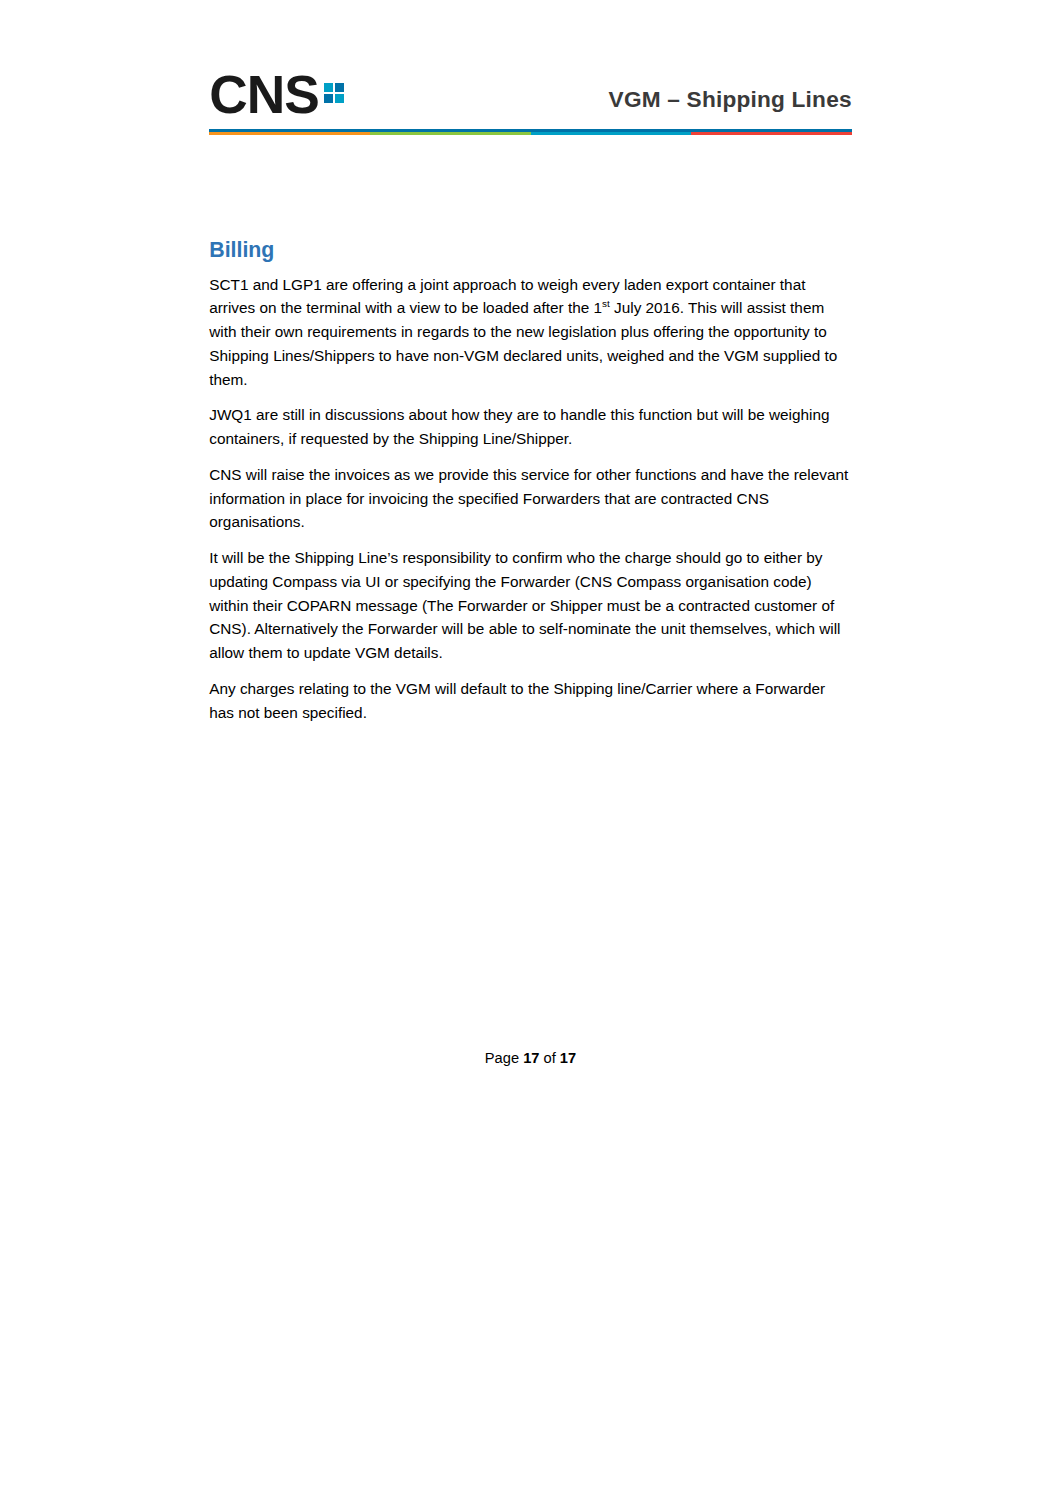CNS
VGM – Shipping Lines
Billing
SCT1 and LGP1 are offering a joint approach to weigh every laden export container that arrives on the terminal with a view to be loaded after the 1st July 2016. This will assist them with their own requirements in regards to the new legislation plus offering the opportunity to Shipping Lines/Shippers to have non-VGM declared units, weighed and the VGM supplied to them.
JWQ1 are still in discussions about how they are to handle this function but will be weighing containers, if requested by the Shipping Line/Shipper.
CNS will raise the invoices as we provide this service for other functions and have the relevant information in place for invoicing the specified Forwarders that are contracted CNS organisations.
It will be the Shipping Line’s responsibility to confirm who the charge should go to either by updating Compass via UI or specifying the Forwarder (CNS Compass organisation code) within their COPARN message (The Forwarder or Shipper must be a contracted customer of CNS). Alternatively the Forwarder will be able to self-nominate the unit themselves, which will allow them to update VGM details.
Any charges relating to the VGM will default to the Shipping line/Carrier where a Forwarder has not been specified.
Page 17 of 17